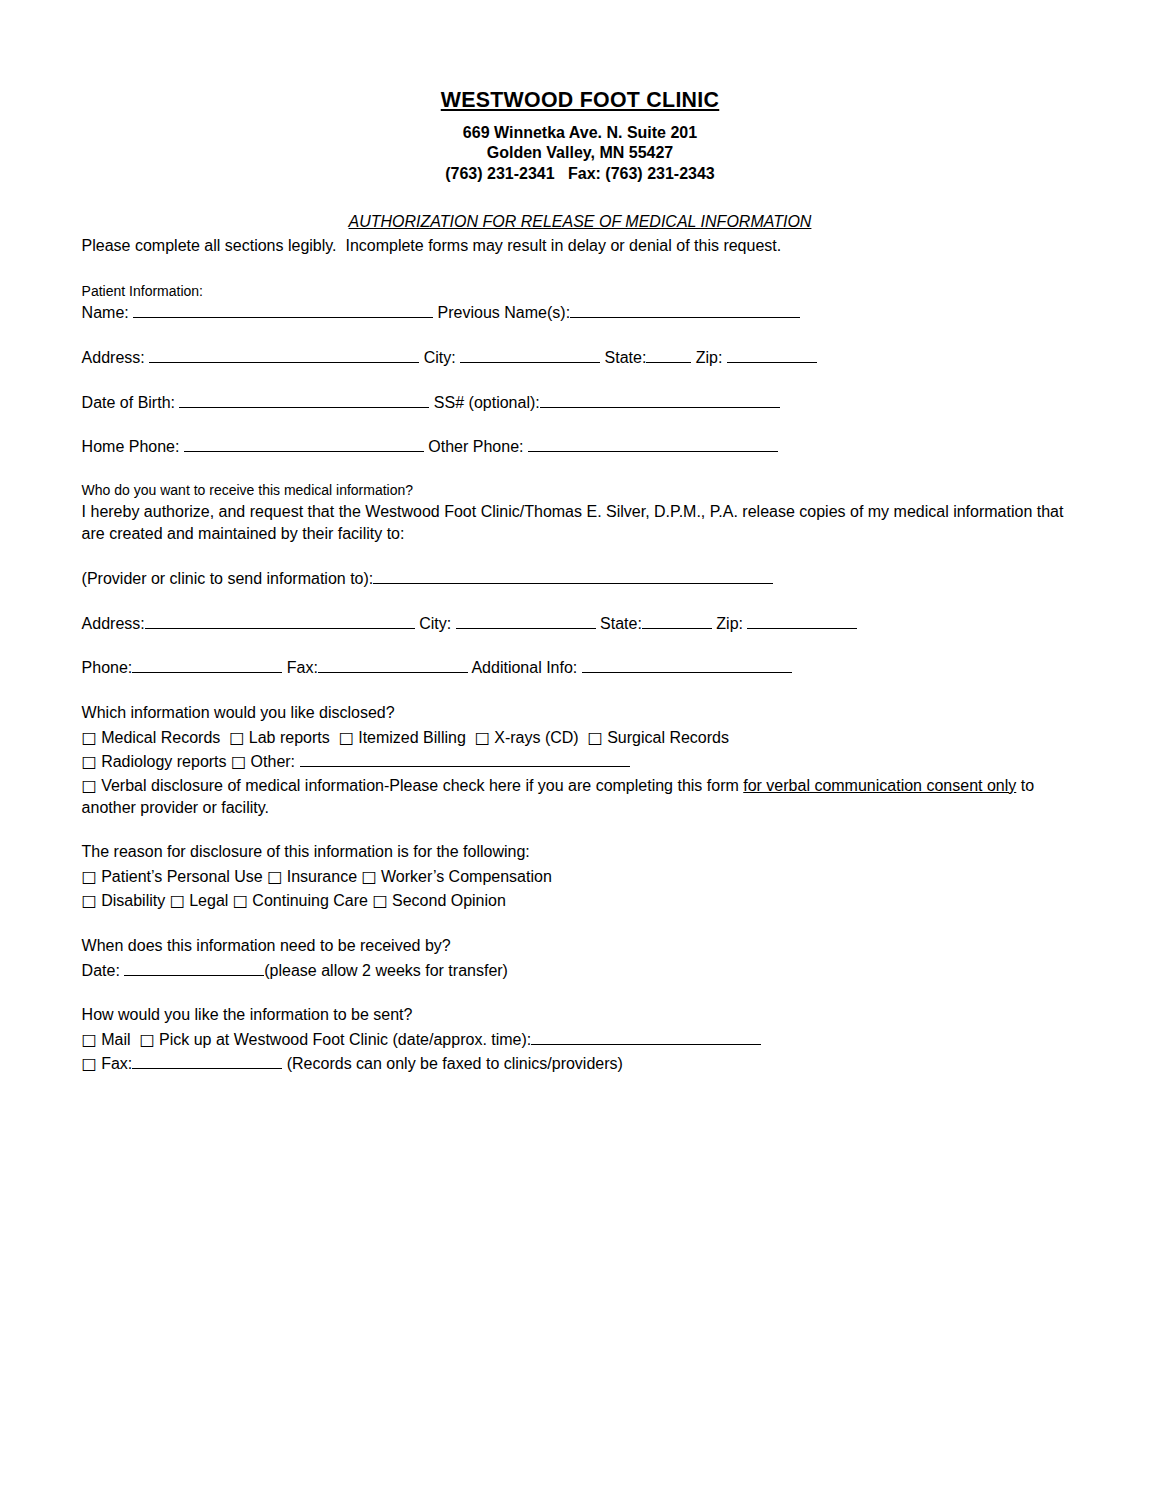WESTWOOD FOOT CLINIC
669 Winnetka Ave. N. Suite 201
Golden Valley, MN 55427
(763) 231-2341 Fax: (763) 231-2343
AUTHORIZATION FOR RELEASE OF MEDICAL INFORMATION
Please complete all sections legibly. Incomplete forms may result in delay or denial of this request.
Patient Information:
Name: Previous Name(s):
Address: City: State: Zip:
Date of Birth: SS# (optional):
Home Phone: Other Phone:
Who do you want to receive this medical information?
I hereby authorize, and request that the Westwood Foot Clinic/Thomas E. Silver, D.P.M., P.A. release copies of my medical information that are created and maintained by their facility to:
(Provider or clinic to send information to):
Address: City: State: Zip:
Phone: Fax: Additional Info:
Which information would you like disclosed?
□ Medical Records □ Lab reports □ Itemized Billing □ X-rays (CD) □ Surgical Records
□ Radiology reports □ Other:
□ Verbal disclosure of medical information-Please check here if you are completing this form for verbal communication consent only to another provider or facility.
The reason for disclosure of this information is for the following:
□ Patient’s Personal Use □ Insurance □ Worker’s Compensation
□ Disability □ Legal □ Continuing Care □ Second Opinion
When does this information need to be received by?
Date: (please allow 2 weeks for transfer)
How would you like the information to be sent?
□ Mail □ Pick up at Westwood Foot Clinic (date/approx. time):
□ Fax: (Records can only be faxed to clinics/providers)